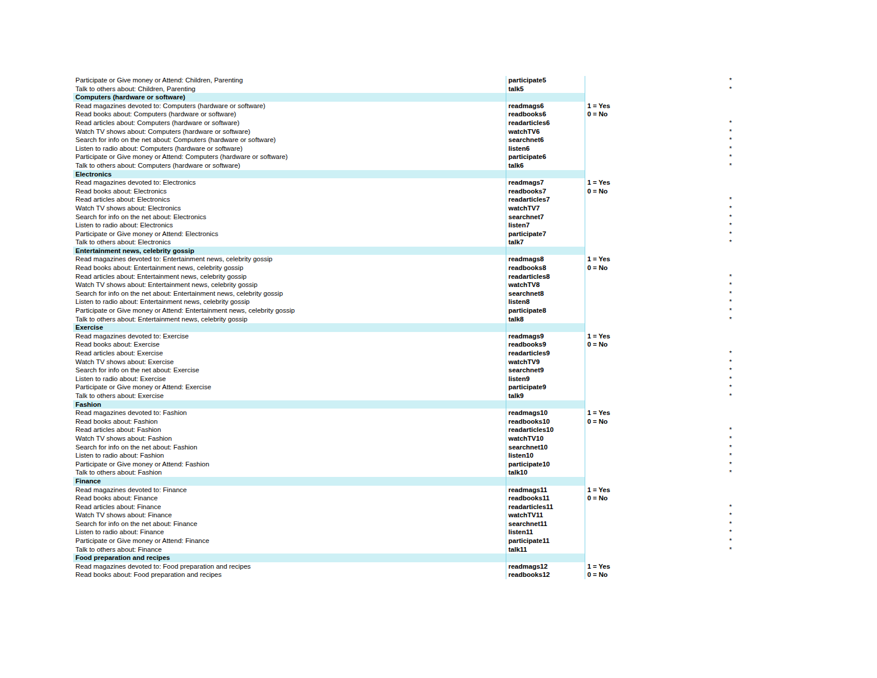| Participate or Give money or Attend: Children, Parenting | participate5 | | * |
| Talk to others about: Children, Parenting | talk5 | | * |
| Computers (hardware or software) | | | |
| Read magazines devoted to: Computers (hardware or software) | readmags6 | 1 = Yes | |
| Read books about: Computers (hardware or software) | readbooks6 | 0 = No | |
| Read articles about: Computers (hardware or software) | readarticles6 | | * |
| Watch TV shows about: Computers (hardware or software) | watchTV6 | | * |
| Search for info on the net about: Computers (hardware or software) | searchnet6 | | * |
| Listen to radio about: Computers (hardware or software) | listen6 | | * |
| Participate or Give money or Attend: Computers (hardware or software) | participate6 | | * |
| Talk to others about: Computers (hardware or software) | talk6 | | * |
| Electronics | | | |
| Read magazines devoted to: Electronics | readmags7 | 1 = Yes | |
| Read books about: Electronics | readbooks7 | 0 = No | |
| Read articles about: Electronics | readarticles7 | | * |
| Watch TV shows about: Electronics | watchTV7 | | * |
| Search for info on the net about: Electronics | searchnet7 | | * |
| Listen to radio about: Electronics | listen7 | | * |
| Participate or Give money or Attend: Electronics | participate7 | | * |
| Talk to others about: Electronics | talk7 | | * |
| Entertainment news, celebrity gossip | | | |
| Read magazines devoted to: Entertainment news, celebrity gossip | readmags8 | 1 = Yes | |
| Read books about: Entertainment news, celebrity gossip | readbooks8 | 0 = No | |
| Read articles about: Entertainment news, celebrity gossip | readarticles8 | | * |
| Watch TV shows about: Entertainment news, celebrity gossip | watchTV8 | | * |
| Search for info on the net about: Entertainment news, celebrity gossip | searchnet8 | | * |
| Listen to radio about: Entertainment news, celebrity gossip | listen8 | | * |
| Participate or Give money or Attend: Entertainment news, celebrity gossip | participate8 | | * |
| Talk to others about: Entertainment news, celebrity gossip | talk8 | | * |
| Exercise | | | |
| Read magazines devoted to: Exercise | readmags9 | 1 = Yes | |
| Read books about: Exercise | readbooks9 | 0 = No | |
| Read articles about: Exercise | readarticles9 | | * |
| Watch TV shows about: Exercise | watchTV9 | | * |
| Search for info on the net about: Exercise | searchnet9 | | * |
| Listen to radio about: Exercise | listen9 | | * |
| Participate or Give money or Attend: Exercise | participate9 | | * |
| Talk to others about: Exercise | talk9 | | * |
| Fashion | | | |
| Read magazines devoted to: Fashion | readmags10 | 1 = Yes | |
| Read books about: Fashion | readbooks10 | 0 = No | |
| Read articles about: Fashion | readarticles10 | | * |
| Watch TV shows about: Fashion | watchTV10 | | * |
| Search for info on the net about: Fashion | searchnet10 | | * |
| Listen to radio about: Fashion | listen10 | | * |
| Participate or Give money or Attend: Fashion | participate10 | | * |
| Talk to others about: Fashion | talk10 | | * |
| Finance | | | |
| Read magazines devoted to: Finance | readmags11 | 1 = Yes | |
| Read books about: Finance | readbooks11 | 0 = No | |
| Read articles about: Finance | readarticles11 | | * |
| Watch TV shows about: Finance | watchTV11 | | * |
| Search for info on the net about: Finance | searchnet11 | | * |
| Listen to radio about: Finance | listen11 | | * |
| Participate or Give money or Attend: Finance | participate11 | | * |
| Talk to others about: Finance | talk11 | | * |
| Food preparation and recipes | | | |
| Read magazines devoted to: Food preparation and recipes | readmags12 | 1 = Yes | |
| Read books about: Food preparation and recipes | readbooks12 | 0 = No | |